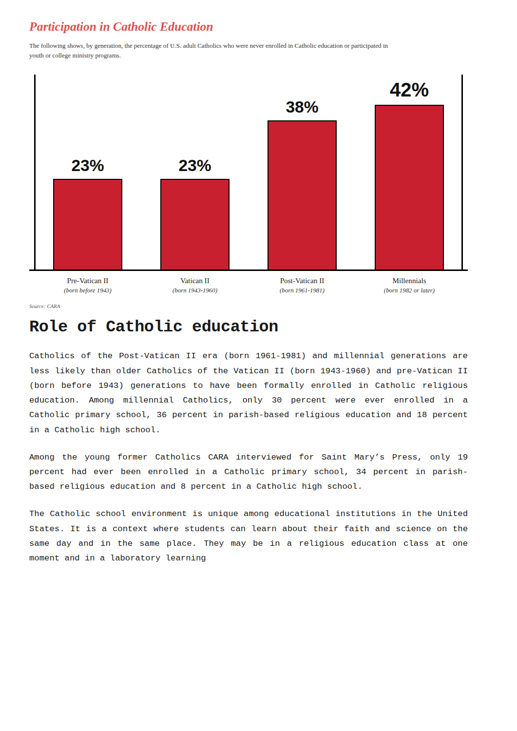Participation in Catholic Education
The following shows, by generation, the percentage of U.S. adult Catholics who were never enrolled in Catholic education or participated in youth or college ministry programs.
23%
23%
38%
42%
Pre-Vatican II(born before 1943)
Vatican II(born 1943-1960)
Post-Vatican II(born 1961-1981)
Millennials(born 1982 or later)
Source: CARA
Role of Catholic education
Catholics of the Post-Vatican II era (born 1961-1981) and millennial generations are less likely than older Catholics of the Vatican II (born 1943-1960) and pre-Vatican II (born before 1943) generations to have been formally enrolled in Catholic religious education. Among millennial Catholics, only 30 percent were ever enrolled in a Catholic primary school, 36 percent in parish-based religious education and 18 percent in a Catholic high school.
Among the young former Catholics CARA interviewed for Saint Mary’s Press, only 19 percent had ever been enrolled in a Catholic primary school, 34 percent in parish-based religious education and 8 percent in a Catholic high school.
The Catholic school environment is unique among educational institutions in the United States. It is a context where students can learn about their faith and science on the same day and in the same place. They may be in a religious education class at one moment and in a laboratory learning